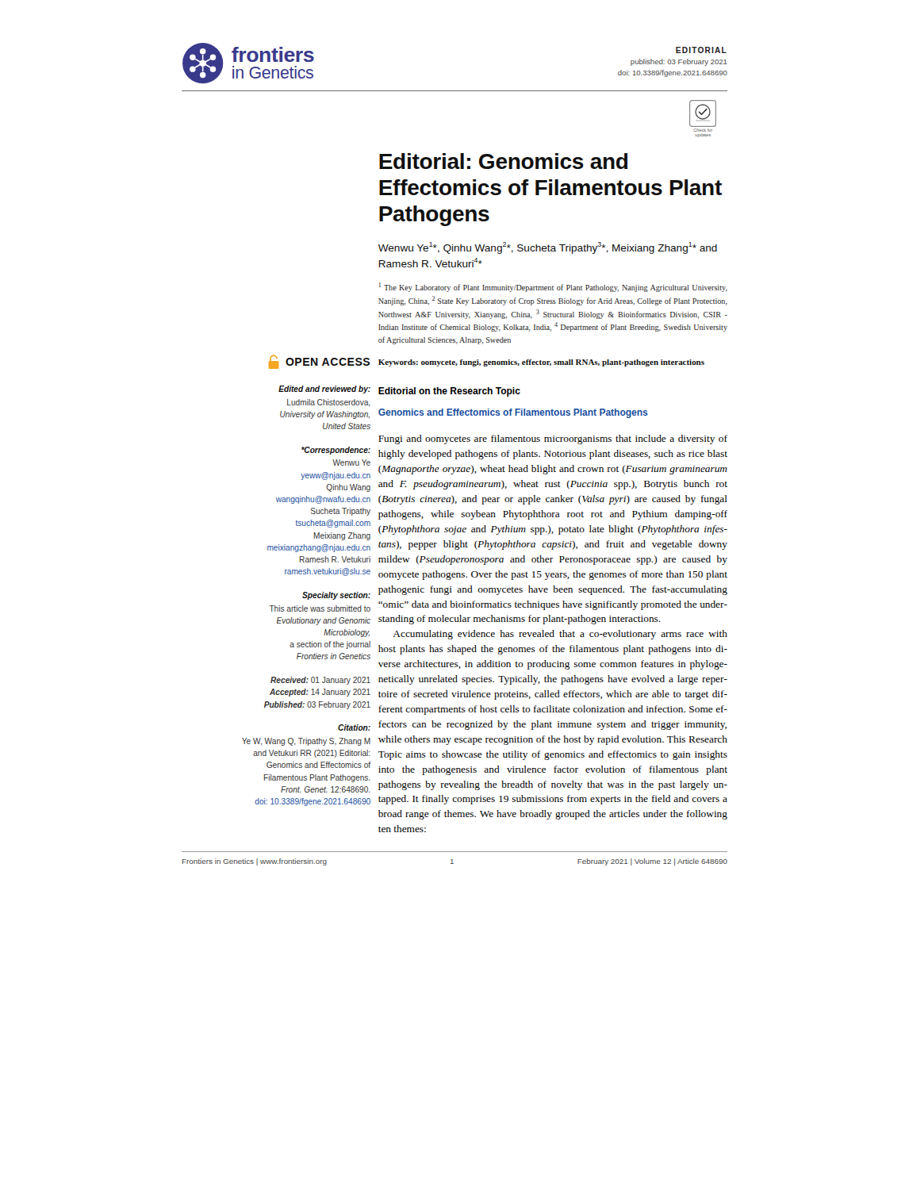frontiers
in Genetics
EDITORIAL
published: 03 February 2021
doi: 10.3389/fgene.2021.648690
Check for
updates
OPEN ACCESS
Edited and reviewed by:
Ludmila Chistoserdova,
University of Washington,
United States
*Correspondence:
Wenwu Ye
yeww@njau.edu.cn
Qinhu Wang
wangqinhu@nwafu.edu.cn
Sucheta Tripathy
tsucheta@gmail.com
Meixiang Zhang
meixiangzhang@njau.edu.cn
Ramesh R. Vetukuri
ramesh.vetukuri@slu.se
Specialty section:
This article was submitted to
Evolutionary and Genomic
Microbiology,
a section of the journal
Frontiers in Genetics
Received: 01 January 2021
Accepted: 14 January 2021
Published: 03 February 2021
Citation:
Ye W, Wang Q, Tripathy S, Zhang M
and Vetukuri RR (2021) Editorial:
Genomics and Effectomics of
Filamentous Plant Pathogens.
Front. Genet. 12:648690.
doi: 10.3389/fgene.2021.648690
Editorial: Genomics and Effectomics of Filamentous Plant Pathogens
Wenwu Ye1*, Qinhu Wang2*, Sucheta Tripathy3*, Meixiang Zhang1* and Ramesh R. Vetukuri4*
1 The Key Laboratory of Plant Immunity/Department of Plant Pathology, Nanjing Agricultural University, Nanjing, China, 2 State Key Laboratory of Crop Stress Biology for Arid Areas, College of Plant Protection, Northwest A&F University, Xianyang, China, 3 Structural Biology & Bioinformatics Division, CSIR - Indian Institute of Chemical Biology, Kolkata, India, 4 Department of Plant Breeding, Swedish University of Agricultural Sciences, Alnarp, Sweden
Keywords: oomycete, fungi, genomics, effector, small RNAs, plant-pathogen interactions
Editorial on the Research Topic
Genomics and Effectomics of Filamentous Plant Pathogens
Fungi and oomycetes are filamentous microorganisms that include a diversity of highly developed pathogens of plants. Notorious plant diseases, such as rice blast (Magnaporthe oryzae), wheat head blight and crown rot (Fusarium graminearum and F. pseudograminearum), wheat rust (Puccinia spp.), Botrytis bunch rot (Botrytis cinerea), and pear or apple canker (Valsa pyri) are caused by fungal pathogens, while soybean Phytophthora root rot and Pythium damping-off (Phytophthora sojae and Pythium spp.), potato late blight (Phytophthora infestans), pepper blight (Phytophthora capsici), and fruit and vegetable downy mildew (Pseudoperonospora and other Peronosporaceae spp.) are caused by oomycete pathogens. Over the past 15 years, the genomes of more than 150 plant pathogenic fungi and oomycetes have been sequenced. The fast-accumulating “omic” data and bioinformatics techniques have significantly promoted the understanding of molecular mechanisms for plant-pathogen interactions.
Accumulating evidence has revealed that a co-evolutionary arms race with host plants has shaped the genomes of the filamentous plant pathogens into diverse architectures, in addition to producing some common features in phylogenetically unrelated species. Typically, the pathogens have evolved a large repertoire of secreted virulence proteins, called effectors, which are able to target different compartments of host cells to facilitate colonization and infection. Some effectors can be recognized by the plant immune system and trigger immunity, while others may escape recognition of the host by rapid evolution. This Research Topic aims to showcase the utility of genomics and effectomics to gain insights into the pathogenesis and virulence factor evolution of filamentous plant pathogens by revealing the breadth of novelty that was in the past largely untapped. It finally comprises 19 submissions from experts in the field and covers a broad range of themes. We have broadly grouped the articles under the following ten themes:
Frontiers in Genetics | www.frontiersin.org
1
February 2021 | Volume 12 | Article 648690